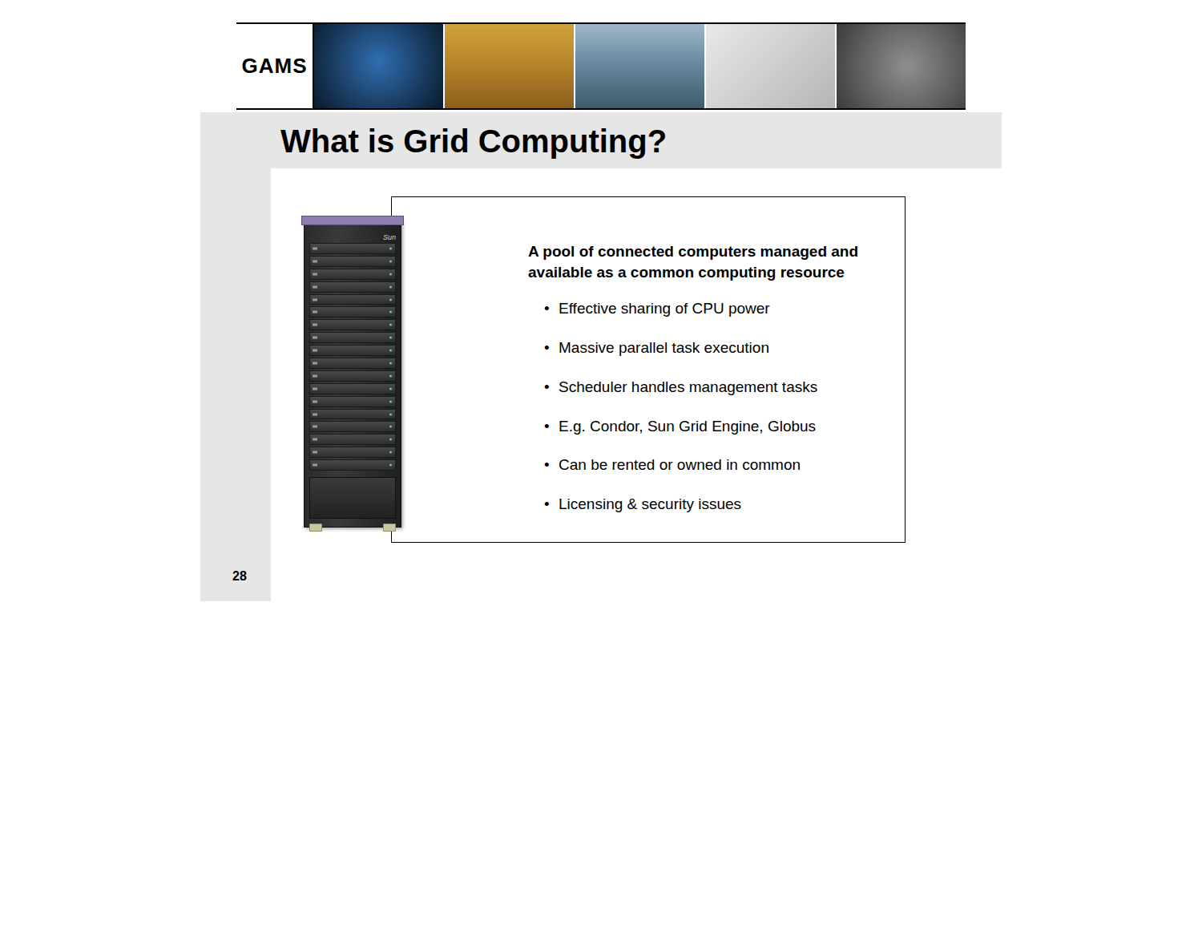GAMS
What is Grid Computing?
Sun
A pool of connected computers managed and available as a common computing resource
Effective sharing of CPU power
Massive parallel task execution
Scheduler handles management tasks
E.g. Condor, Sun Grid Engine, Globus
Can be rented or owned in common
Licensing & security issues
28